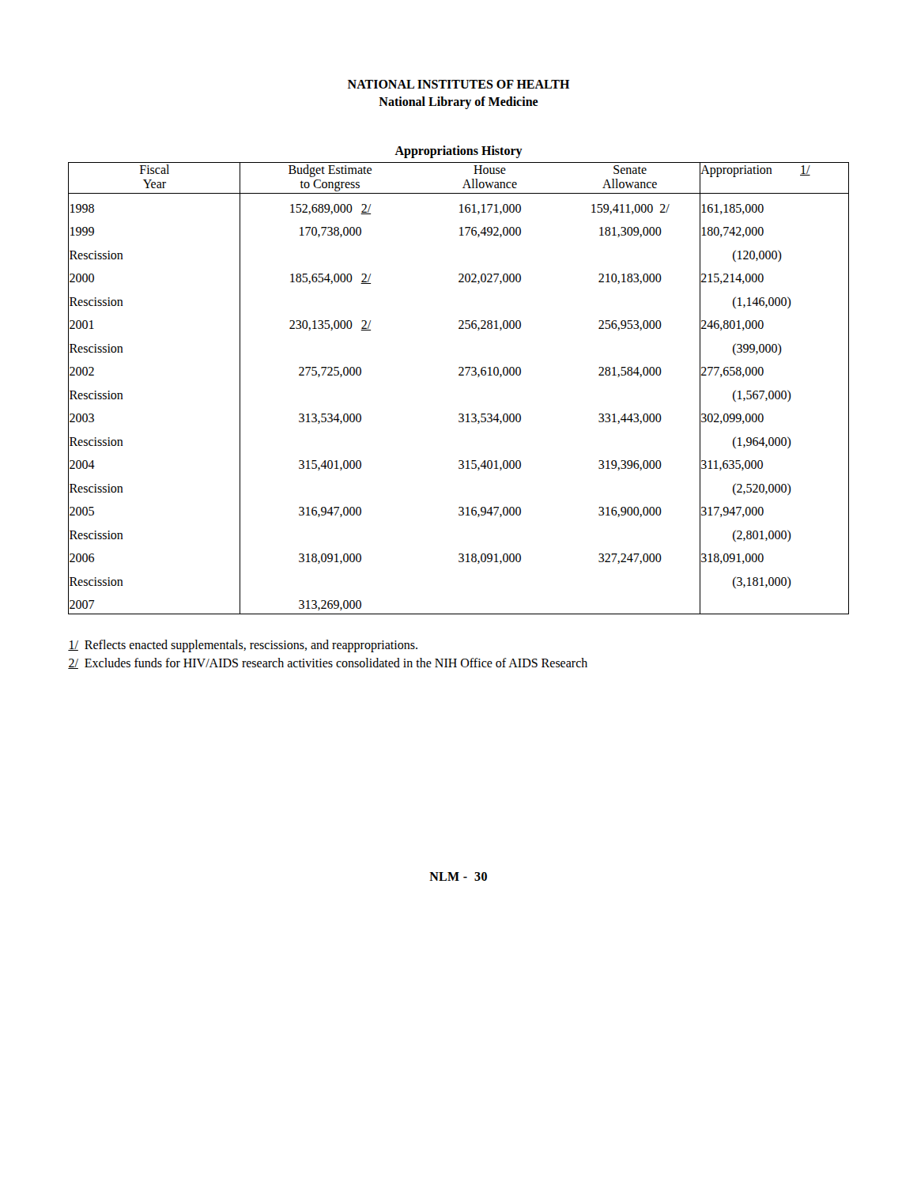NATIONAL INSTITUTES OF HEALTH
National Library of Medicine
Appropriations History
| Fiscal Year | Budget Estimate to Congress | House Allowance | Senate Allowance | Appropriation 1/ |
| --- | --- | --- | --- | --- |
| 1998 | 152,689,000 2/ | 161,171,000 | 159,411,000 2/ | 161,185,000 |
| 1999 | 170,738,000 | 176,492,000 | 181,309,000 | 180,742,000 |
| Rescission | | | | (120,000) |
| 2000 | 185,654,000 2/ | 202,027,000 | 210,183,000 | 215,214,000 |
| Rescission | | | | (1,146,000) |
| 2001 | 230,135,000 2/ | 256,281,000 | 256,953,000 | 246,801,000 |
| Rescission | | | | (399,000) |
| 2002 | 275,725,000 | 273,610,000 | 281,584,000 | 277,658,000 |
| Rescission | | | | (1,567,000) |
| 2003 | 313,534,000 | 313,534,000 | 331,443,000 | 302,099,000 |
| Rescission | | | | (1,964,000) |
| 2004 | 315,401,000 | 315,401,000 | 319,396,000 | 311,635,000 |
| Rescission | | | | (2,520,000) |
| 2005 | 316,947,000 | 316,947,000 | 316,900,000 | 317,947,000 |
| Rescission | | | | (2,801,000) |
| 2006 | 318,091,000 | 318,091,000 | 327,247,000 | 318,091,000 |
| Rescission | | | | (3,181,000) |
| 2007 | 313,269,000 | | | |
1/ Reflects enacted supplementals, rescissions, and reappropriations.
2/ Excludes funds for HIV/AIDS research activities consolidated in the NIH Office of AIDS Research
NLM - 30